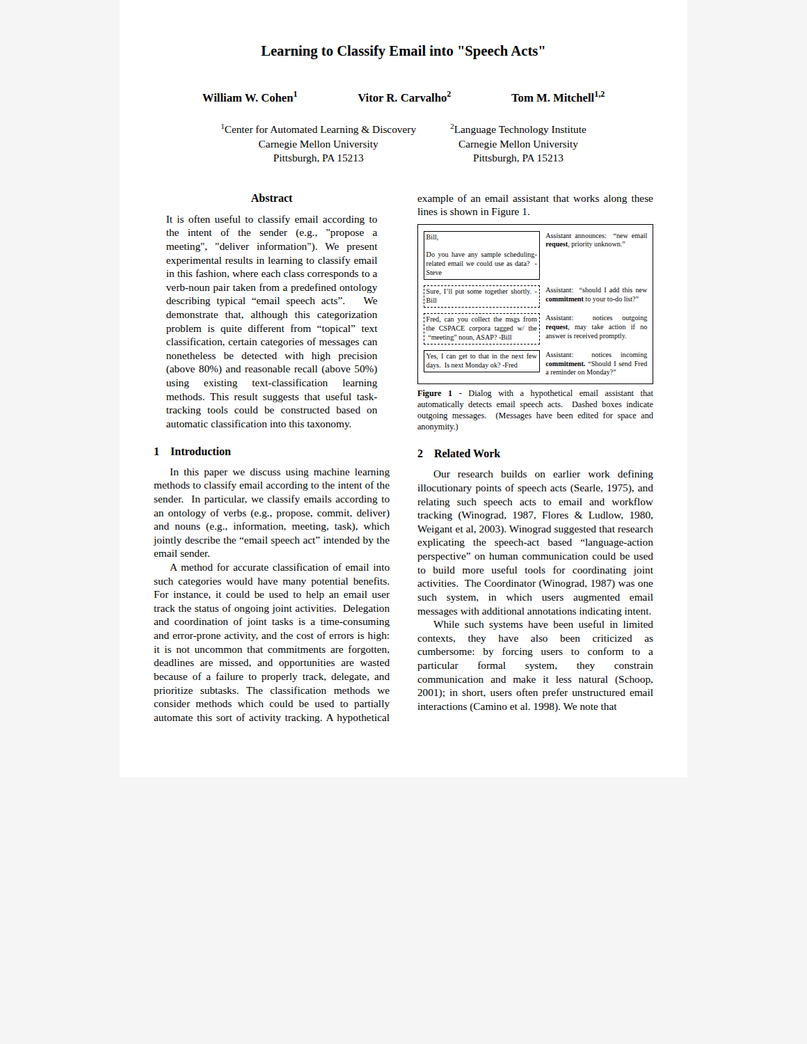Learning to Classify Email into "Speech Acts"
William W. Cohen1 Vitor R. Carvalho2 Tom M. Mitchell1,2
1Center for Automated Learning & Discovery
Carnegie Mellon University
Pittsburgh, PA 15213
2Language Technology Institute
Carnegie Mellon University
Pittsburgh, PA 15213
Abstract
It is often useful to classify email according to the intent of the sender (e.g., "propose a meeting", "deliver information"). We present experimental results in learning to classify email in this fashion, where each class corresponds to a verb-noun pair taken from a predefined ontology describing typical “email speech acts”. We demonstrate that, although this categorization problem is quite different from “topical” text classification, certain categories of messages can nonetheless be detected with high precision (above 80%) and reasonable recall (above 50%) using existing text-classification learning methods. This result suggests that useful task-tracking tools could be constructed based on automatic classification into this taxonomy.
1 Introduction
In this paper we discuss using machine learning methods to classify email according to the intent of the sender. In particular, we classify emails according to an ontology of verbs (e.g., propose, commit, deliver) and nouns (e.g., information, meeting, task), which jointly describe the “email speech act” intended by the email sender.
A method for accurate classification of email into such categories would have many potential benefits. For instance, it could be used to help an email user track the status of ongoing joint activities. Delegation and coordination of joint tasks is a time-consuming and error-prone activity, and the cost of errors is high: it is not uncommon that commitments are forgotten, deadlines are missed, and opportunities are wasted because of a failure to properly track, delegate, and prioritize subtasks. The classification methods we consider methods which could be used to partially automate this sort of activity tracking. A hypothetical example of an email assistant that works along these lines is shown in Figure 1.
Bill,
Do you have any sample scheduling-related email we could use as data? -Steve
Assistant announces: “new email request, priority unknown.”
Sure, I’ll put some together shortly. -Bill
Assistant: “should I add this new commitment to your to-do list?”
Fred, can you collect the msgs from the CSPACE corpora tagged w/ the “meeting” noun, ASAP? -Bill
Assistant: notices outgoing request, may take action if no answer is received promptly.
Yes, I can get to that in the next few days. Is next Monday ok? -Fred
Assistant: notices incoming commitment. “Should I send Fred a reminder on Monday?”
Figure 1 - Dialog with a hypothetical email assistant that automatically detects email speech acts. Dashed boxes indicate outgoing messages. (Messages have been edited for space and anonymity.)
2 Related Work
Our research builds on earlier work defining illocutionary points of speech acts (Searle, 1975), and relating such speech acts to email and workflow tracking (Winograd, 1987, Flores & Ludlow, 1980, Weigant et al, 2003). Winograd suggested that research explicating the speech-act based “language-action perspective” on human communication could be used to build more useful tools for coordinating joint activities. The Coordinator (Winograd, 1987) was one such system, in which users augmented email messages with additional annotations indicating intent.
While such systems have been useful in limited contexts, they have also been criticized as cumbersome: by forcing users to conform to a particular formal system, they constrain communication and make it less natural (Schoop, 2001); in short, users often prefer unstructured email interactions (Camino et al. 1998). We note that